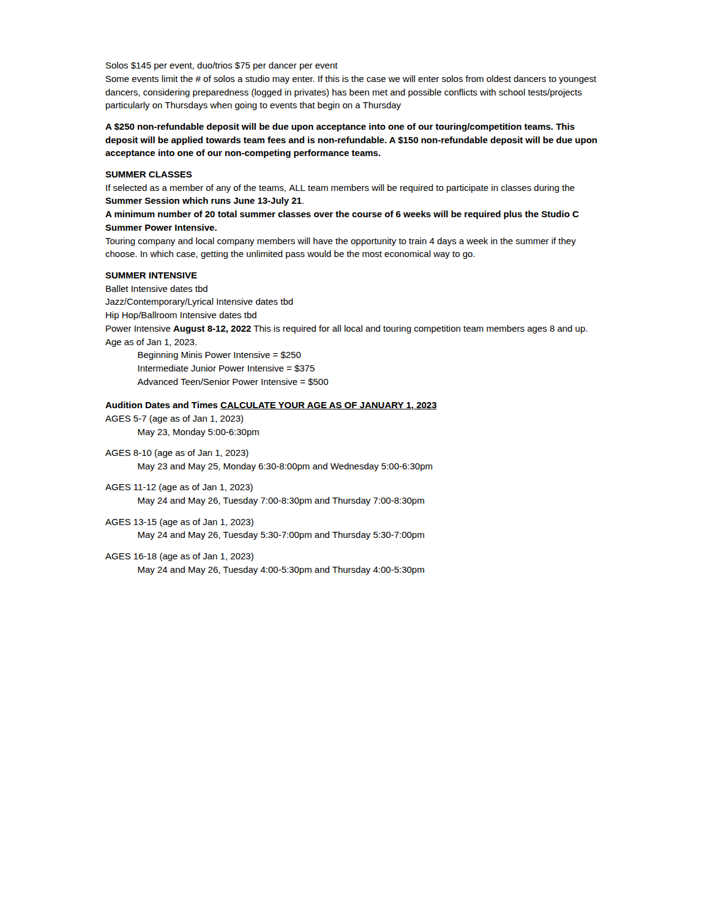Solos $145 per event, duo/trios $75 per dancer per event
Some events limit the # of solos a studio may enter. If this is the case we will enter solos from oldest dancers to youngest dancers, considering preparedness (logged in privates) has been met and possible conflicts with school tests/projects particularly on Thursdays when going to events that begin on a Thursday
A $250 non-refundable deposit will be due upon acceptance into one of our touring/competition teams. This deposit will be applied towards team fees and is non-refundable. A $150 non-refundable deposit will be due upon acceptance into one of our non-competing performance teams.
SUMMER CLASSES
If selected as a member of any of the teams, ALL team members will be required to participate in classes during the Summer Session which runs June 13-July 21.
A minimum number of 20 total summer classes over the course of 6 weeks will be required plus the Studio C Summer Power Intensive.
Touring company and local company members will have the opportunity to train 4 days a week in the summer if they choose. In which case, getting the unlimited pass would be the most economical way to go.
SUMMER INTENSIVE
Ballet Intensive dates tbd
Jazz/Contemporary/Lyrical Intensive dates tbd
Hip Hop/Ballroom Intensive dates tbd
Power Intensive August 8-12, 2022 This is required for all local and touring competition team members ages 8 and up. Age as of Jan 1, 2023.
Beginning Minis Power Intensive = $250
Intermediate Junior Power Intensive = $375
Advanced Teen/Senior Power Intensive = $500
Audition Dates and Times CALCULATE YOUR AGE AS OF JANUARY 1, 2023
AGES 5-7 (age as of Jan 1, 2023)
May 23, Monday 5:00-6:30pm
AGES 8-10 (age as of Jan 1, 2023)
May 23 and May 25, Monday 6:30-8:00pm and Wednesday 5:00-6:30pm
AGES 11-12 (age as of Jan 1, 2023)
May 24 and May 26, Tuesday 7:00-8:30pm and Thursday 7:00-8:30pm
AGES 13-15 (age as of Jan 1, 2023)
May 24 and May 26, Tuesday 5:30-7:00pm and Thursday 5:30-7:00pm
AGES 16-18 (age as of Jan 1, 2023)
May 24 and May 26, Tuesday 4:00-5:30pm and Thursday 4:00-5:30pm